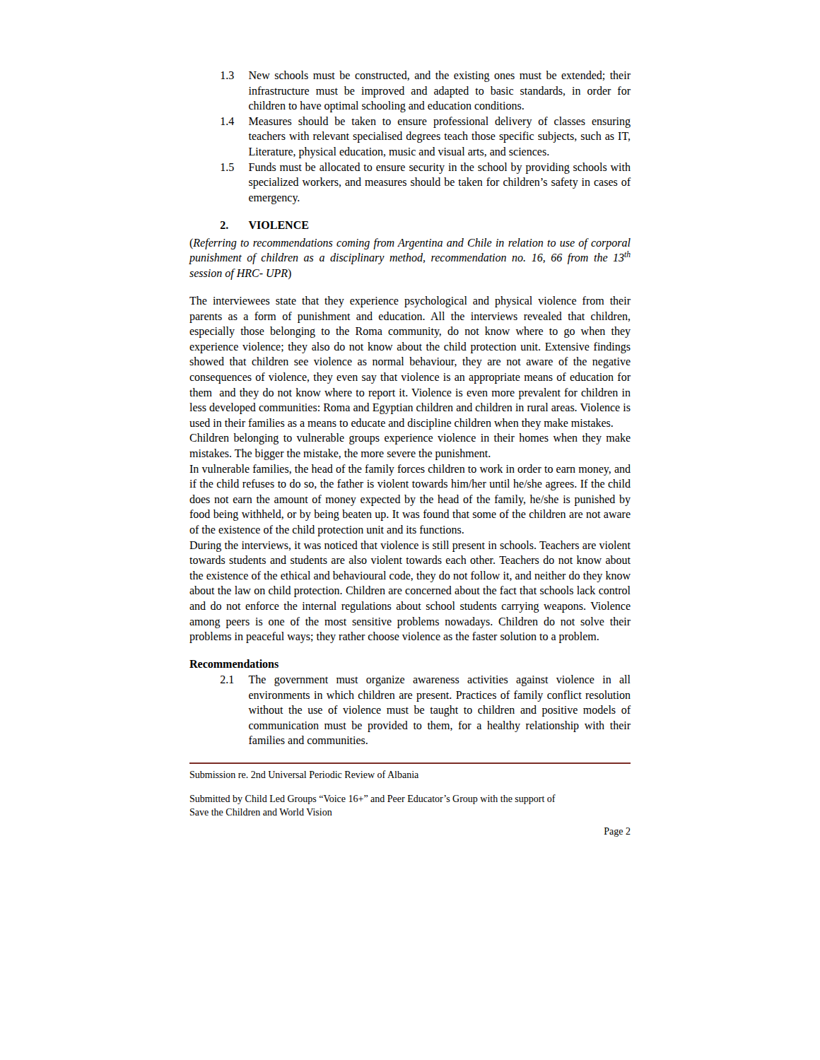1.3 New schools must be constructed, and the existing ones must be extended; their infrastructure must be improved and adapted to basic standards, in order for children to have optimal schooling and education conditions.
1.4 Measures should be taken to ensure professional delivery of classes ensuring teachers with relevant specialised degrees teach those specific subjects, such as IT, Literature, physical education, music and visual arts, and sciences.
1.5 Funds must be allocated to ensure security in the school by providing schools with specialized workers, and measures should be taken for children’s safety in cases of emergency.
2. VIOLENCE
(Referring to recommendations coming from Argentina and Chile in relation to use of corporal punishment of children as a disciplinary method, recommendation no. 16, 66 from the 13th session of HRC- UPR)
The interviewees state that they experience psychological and physical violence from their parents as a form of punishment and education. All the interviews revealed that children, especially those belonging to the Roma community, do not know where to go when they experience violence; they also do not know about the child protection unit. Extensive findings showed that children see violence as normal behaviour, they are not aware of the negative consequences of violence, they even say that violence is an appropriate means of education for them and they do not know where to report it. Violence is even more prevalent for children in less developed communities: Roma and Egyptian children and children in rural areas. Violence is used in their families as a means to educate and discipline children when they make mistakes.
Children belonging to vulnerable groups experience violence in their homes when they make mistakes. The bigger the mistake, the more severe the punishment.
In vulnerable families, the head of the family forces children to work in order to earn money, and if the child refuses to do so, the father is violent towards him/her until he/she agrees. If the child does not earn the amount of money expected by the head of the family, he/she is punished by food being withheld, or by being beaten up. It was found that some of the children are not aware of the existence of the child protection unit and its functions.
During the interviews, it was noticed that violence is still present in schools. Teachers are violent towards students and students are also violent towards each other. Teachers do not know about the existence of the ethical and behavioural code, they do not follow it, and neither do they know about the law on child protection. Children are concerned about the fact that schools lack control and do not enforce the internal regulations about school students carrying weapons. Violence among peers is one of the most sensitive problems nowadays. Children do not solve their problems in peaceful ways; they rather choose violence as the faster solution to a problem.
Recommendations
2.1 The government must organize awareness activities against violence in all environments in which children are present. Practices of family conflict resolution without the use of violence must be taught to children and positive models of communication must be provided to them, for a healthy relationship with their families and communities.
Submission re. 2nd Universal Periodic Review of Albania
Submitted by Child Led Groups “Voice 16+” and Peer Educator’s Group with the support of
Save the Children and World Vision
Page 2